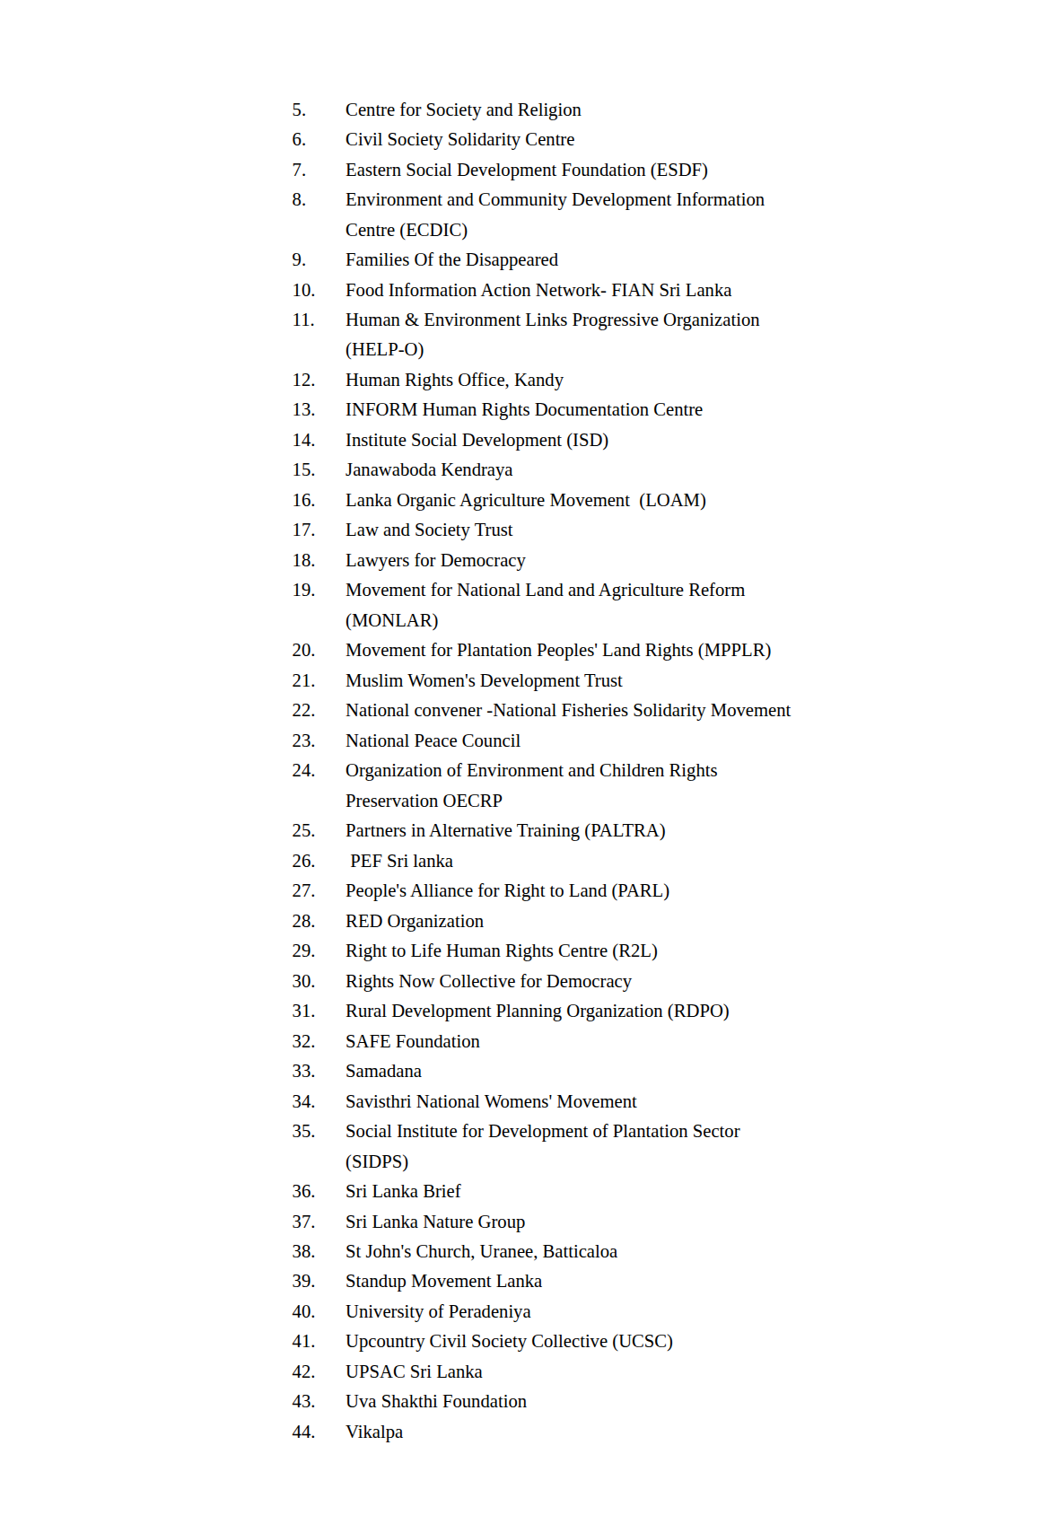5. Centre for Society and Religion
6. Civil Society Solidarity Centre
7. Eastern Social Development Foundation (ESDF)
8. Environment and Community Development Information Centre (ECDIC)
9. Families Of the Disappeared
10. Food Information Action Network- FIAN Sri Lanka
11. Human & Environment Links Progressive Organization (HELP-O)
12. Human Rights Office, Kandy
13. INFORM Human Rights Documentation Centre
14. Institute Social Development (ISD)
15. Janawaboda Kendraya
16. Lanka Organic Agriculture Movement (LOAM)
17. Law and Society Trust
18. Lawyers for Democracy
19. Movement for National Land and Agriculture Reform (MONLAR)
20. Movement for Plantation Peoples' Land Rights (MPPLR)
21. Muslim Women's Development Trust
22. National convener -National Fisheries Solidarity Movement
23. National Peace Council
24. Organization of Environment and Children Rights Preservation OECRP
25. Partners in Alternative Training (PALTRA)
26. PEF Sri lanka
27. People's Alliance for Right to Land (PARL)
28. RED Organization
29. Right to Life Human Rights Centre (R2L)
30. Rights Now Collective for Democracy
31. Rural Development Planning Organization (RDPO)
32. SAFE Foundation
33. Samadana
34. Savisthri National Womens' Movement
35. Social Institute for Development of Plantation Sector (SIDPS)
36. Sri Lanka Brief
37. Sri Lanka Nature Group
38. St John's Church, Uranee, Batticaloa
39. Standup Movement Lanka
40. University of Peradeniya
41. Upcountry Civil Society Collective (UCSC)
42. UPSAC Sri Lanka
43. Uva Shakthi Foundation
44. Vikalpa